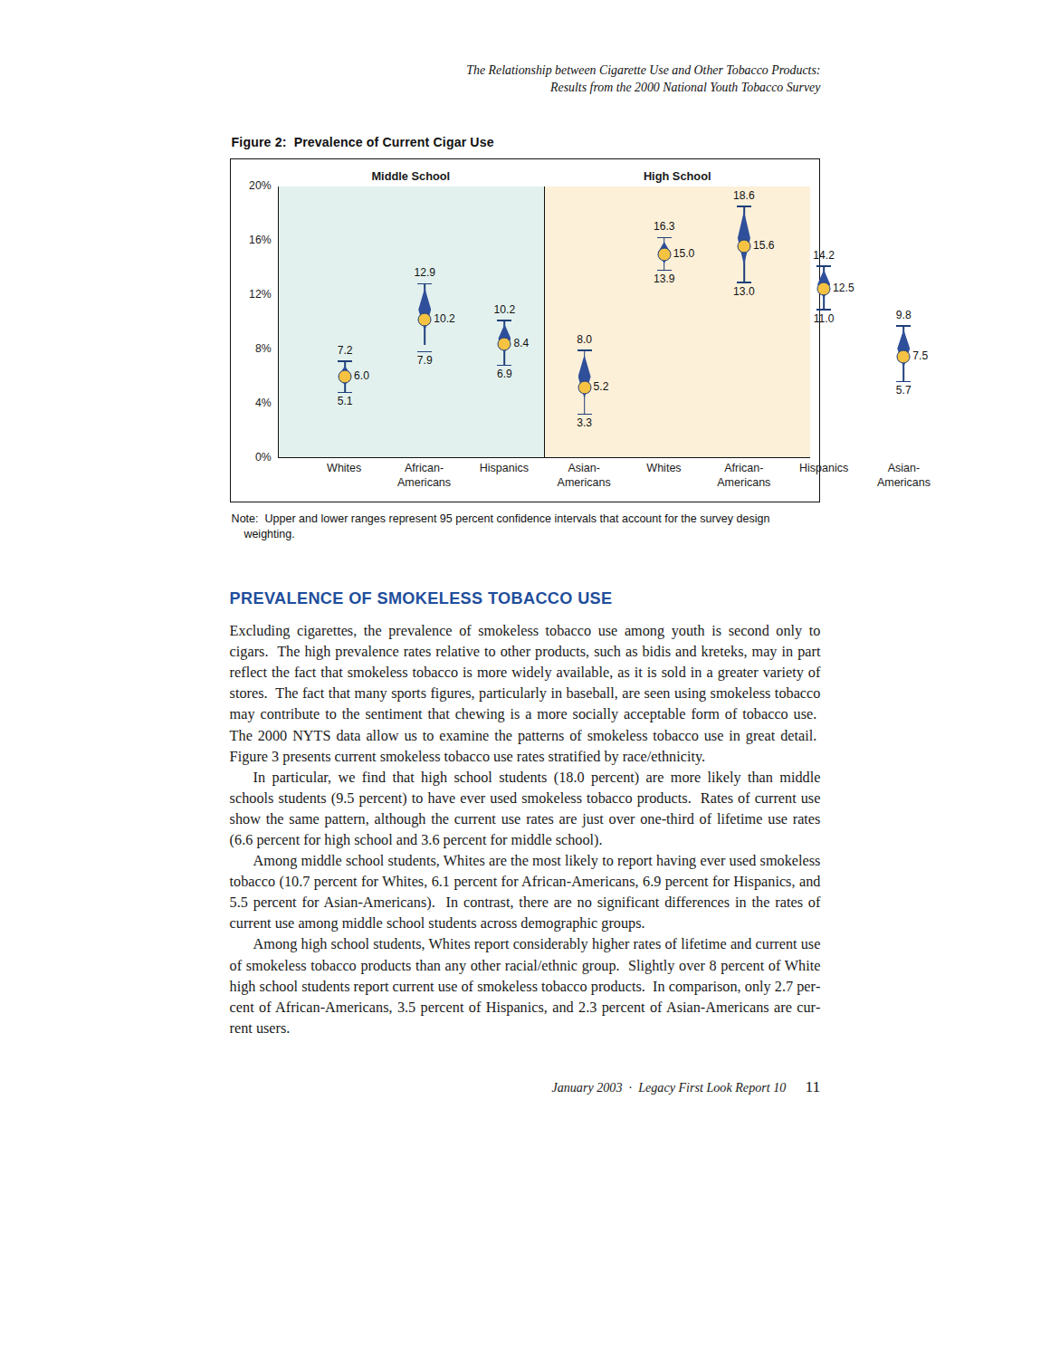The Relationship between Cigarette Use and Other Tobacco Products:
Results from the 2000 National Youth Tobacco Survey
Figure 2: Prevalence of Current Cigar Use
Middle School High School
20% 16% 12% 8% 4% 0%
7.2
5.1
6.0
12.9
7.9
10.2
10.2
6.9
8.4
8.0
3.3
5.2
16.3
13.9
15.0
18.6
13.0
15.6
14.2
11.0
12.5
9.8
5.7
7.5
Whites African-
Americans Hispanics Asian-
Americans Whites African-
Americans Hispanics Asian-
Americans
Note: Upper and lower ranges represent 95 percent confidence intervals that account for the survey design weighting.
PREVALENCE OF SMOKELESS TOBACCO USE
Excluding cigarettes, the prevalence of smokeless tobacco use among youth is second only to cigars. The high prevalence rates relative to other products, such as bidis and kreteks, may in part reflect the fact that smokeless tobacco is more widely available, as it is sold in a greater variety of stores. The fact that many sports figures, particularly in baseball, are seen using smokeless tobacco may contribute to the sentiment that chewing is a more socially acceptable form of tobacco use. The 2000 NYTS data allow us to examine the patterns of smokeless tobacco use in great detail. Figure 3 presents current smokeless tobacco use rates stratified by race/ethnicity.
In particular, we find that high school students (18.0 percent) are more likely than middle schools students (9.5 percent) to have ever used smokeless tobacco products. Rates of current use show the same pattern, although the current use rates are just over one-third of lifetime use rates (6.6 percent for high school and 3.6 percent for middle school).
Among middle school students, Whites are the most likely to report having ever used smokeless tobacco (10.7 percent for Whites, 6.1 percent for African-Americans, 6.9 percent for Hispanics, and 5.5 percent for Asian-Americans). In contrast, there are no significant differences in the rates of current use among middle school students across demographic groups.
Among high school students, Whites report considerably higher rates of lifetime and current use of smokeless tobacco products than any other racial/ethnic group. Slightly over 8 percent of White high school students report current use of smokeless tobacco products. In comparison, only 2.7 percent of African-Americans, 3.5 percent of Hispanics, and 2.3 percent of Asian-Americans are current users.
January 2003 · Legacy First Look Report 1011